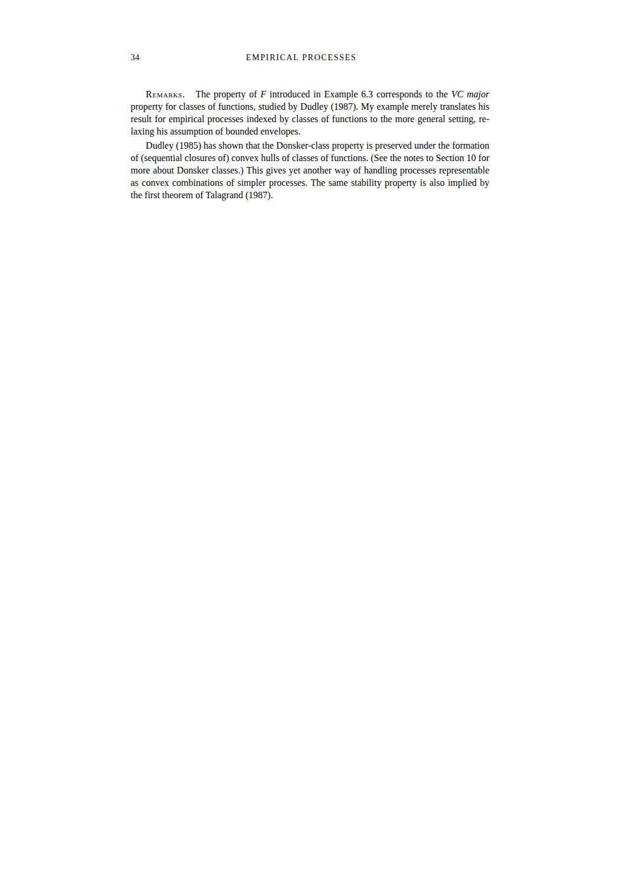34 Empirical Processes
Remarks. The property of F introduced in Example 6.3 corresponds to the VC major property for classes of functions, studied by Dudley (1987). My example merely translates his result for empirical processes indexed by classes of functions to the more general setting, relaxing his assumption of bounded envelopes.
Dudley (1985) has shown that the Donsker-class property is preserved under the formation of (sequential closures of) convex hulls of classes of functions. (See the notes to Section 10 for more about Donsker classes.) This gives yet another way of handling processes representable as convex combinations of simpler processes. The same stability property is also implied by the first theorem of Talagrand (1987).